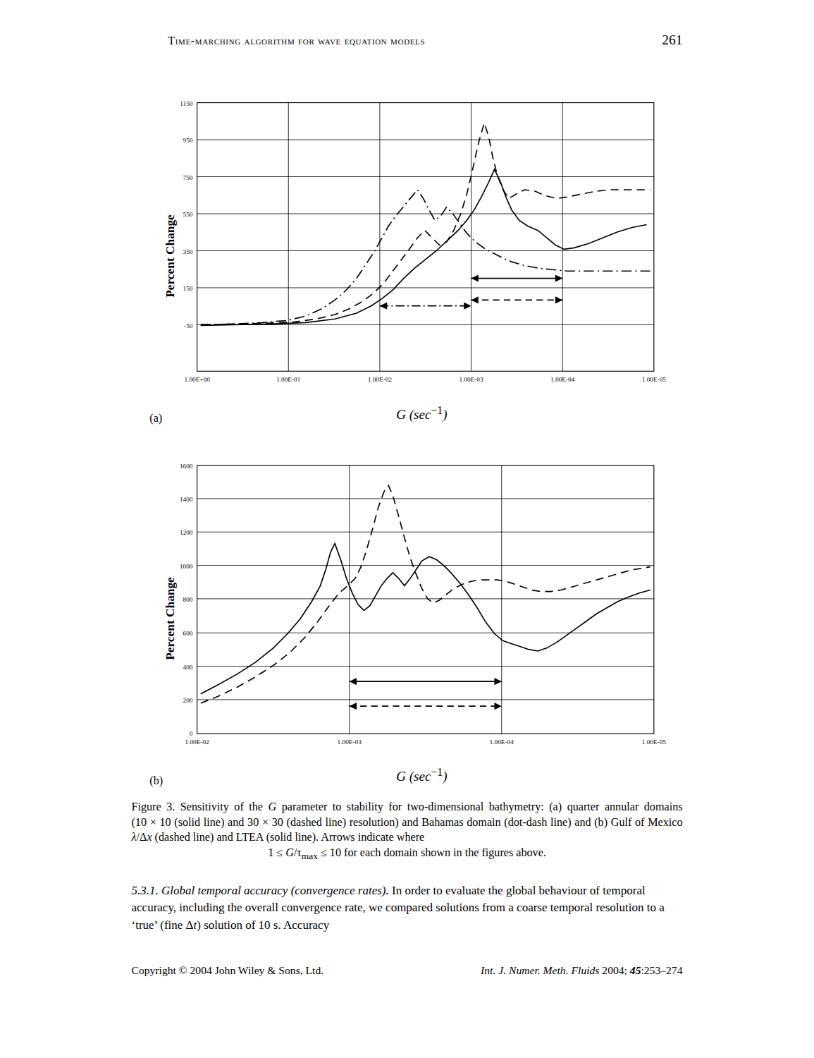Time-marching algorithm for wave equation models 261
Percent Change (a) 1150 950 750 550 350 150 -50 1.00E+00 1.00E-01 1.00E-02 1.00E-03 1.00E-04 1.00E-05
G (sec−1)
Percent Change (b) 1600 1400 1200 1000 800 600 400 200 0 1.00E-02 1.00E-03 1.00E-04 1.00E-05
G (sec−1)
Figure 3. Sensitivity of the G parameter to stability for two-dimensional bathymetry: (a) quarter annular domains (10 × 10 (solid line) and 30 × 30 (dashed line) resolution) and Bahamas domain (dot-dash line) and (b) Gulf of Mexico λ/Δx (dashed line) and LTEA (solid line). Arrows indicate where 1 ≤ G/τmax ≤ 10 for each domain shown in the figures above.
5.3.1. Global temporal accuracy (convergence rates).
In order to evaluate the global behaviour of temporal accuracy, including the overall convergence rate, we compared solutions from a coarse temporal resolution to a ‘true’ (fine Δt) solution of 10 s. Accuracy
Copyright © 2004 John Wiley & Sons, Ltd. Int. J. Numer. Meth. Fluids 2004; 45:253–274